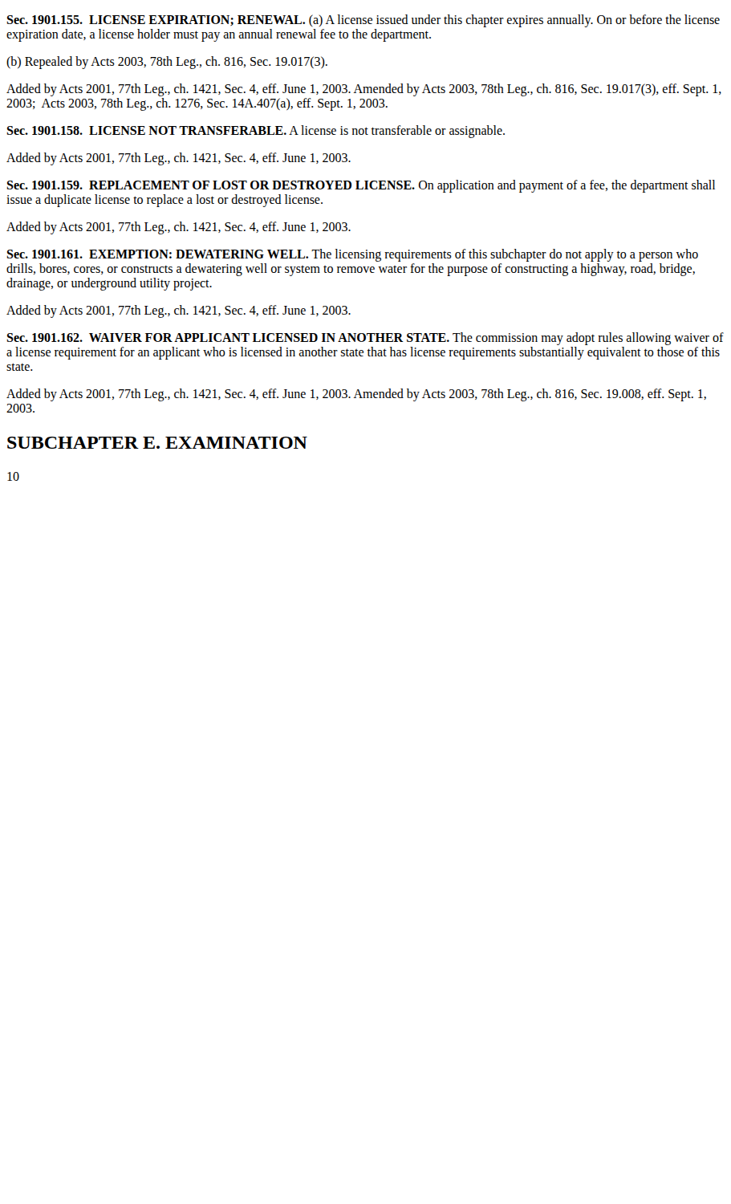Sec. 1901.155. LICENSE EXPIRATION; RENEWAL. (a) A license issued under this chapter expires annually. On or before the license expiration date, a license holder must pay an annual renewal fee to the department.
(b) Repealed by Acts 2003, 78th Leg., ch. 816, Sec. 19.017(3).
Added by Acts 2001, 77th Leg., ch. 1421, Sec. 4, eff. June 1, 2003. Amended by Acts 2003, 78th Leg., ch. 816, Sec. 19.017(3), eff. Sept. 1, 2003; Acts 2003, 78th Leg., ch. 1276, Sec. 14A.407(a), eff. Sept. 1, 2003.
Sec. 1901.158. LICENSE NOT TRANSFERABLE. A license is not transferable or assignable.
Added by Acts 2001, 77th Leg., ch. 1421, Sec. 4, eff. June 1, 2003.
Sec. 1901.159. REPLACEMENT OF LOST OR DESTROYED LICENSE. On application and payment of a fee, the department shall issue a duplicate license to replace a lost or destroyed license.
Added by Acts 2001, 77th Leg., ch. 1421, Sec. 4, eff. June 1, 2003.
Sec. 1901.161. EXEMPTION: DEWATERING WELL. The licensing requirements of this subchapter do not apply to a person who drills, bores, cores, or constructs a dewatering well or system to remove water for the purpose of constructing a highway, road, bridge, drainage, or underground utility project.
Added by Acts 2001, 77th Leg., ch. 1421, Sec. 4, eff. June 1, 2003.
Sec. 1901.162. WAIVER FOR APPLICANT LICENSED IN ANOTHER STATE. The commission may adopt rules allowing waiver of a license requirement for an applicant who is licensed in another state that has license requirements substantially equivalent to those of this state.
Added by Acts 2001, 77th Leg., ch. 1421, Sec. 4, eff. June 1, 2003. Amended by Acts 2003, 78th Leg., ch. 816, Sec. 19.008, eff. Sept. 1, 2003.
SUBCHAPTER E. EXAMINATION
10